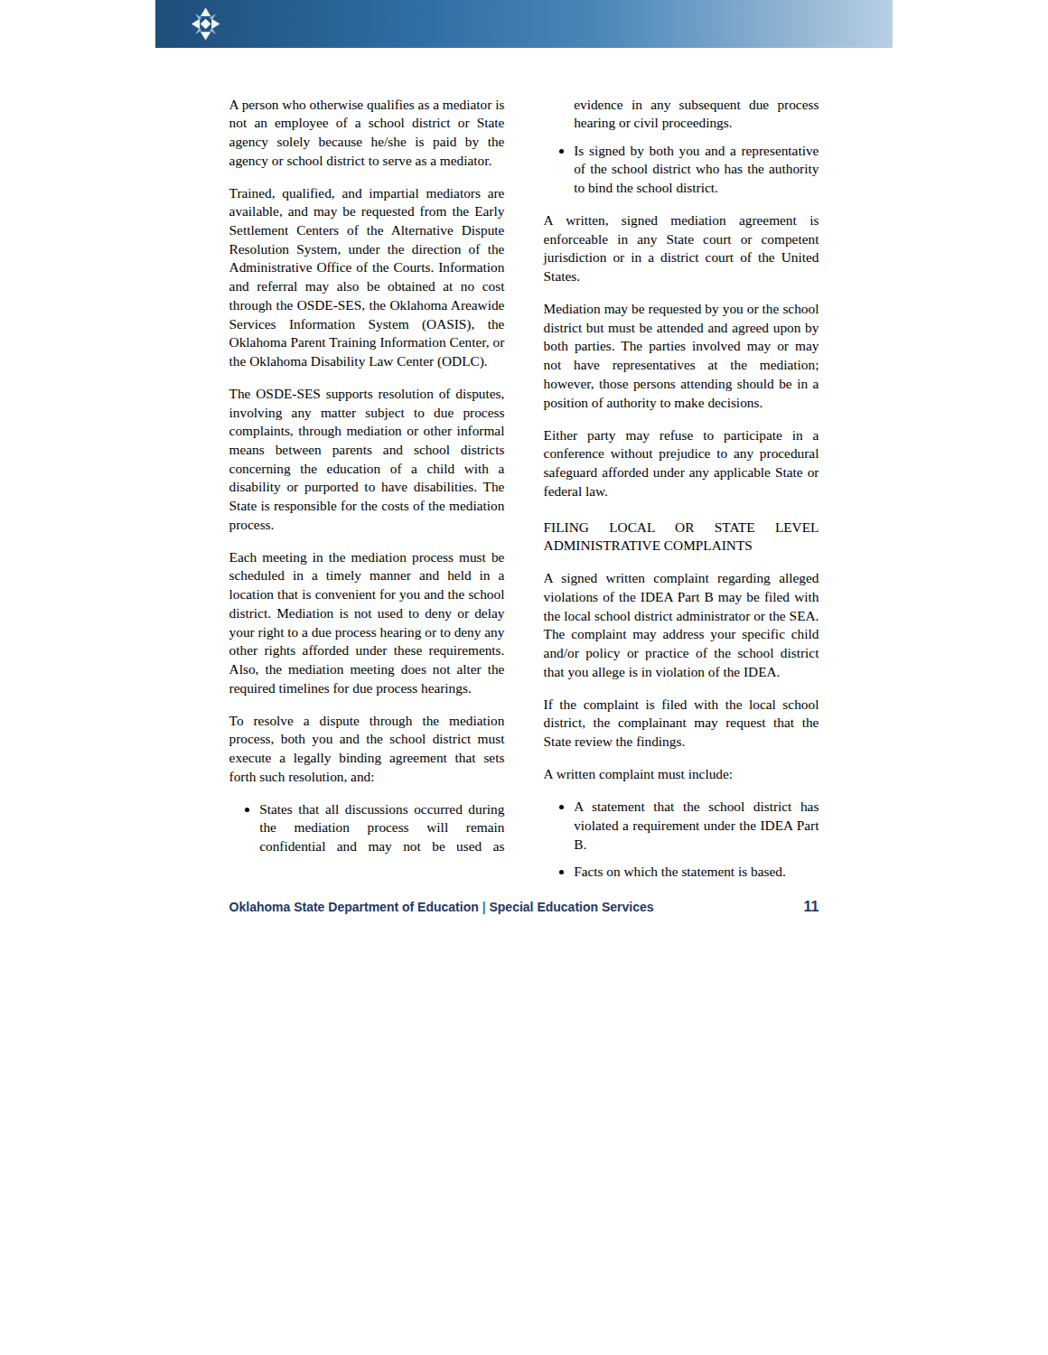A person who otherwise qualifies as a mediator is not an employee of a school district or State agency solely because he/she is paid by the agency or school district to serve as a mediator.
Trained, qualified, and impartial mediators are available, and may be requested from the Early Settlement Centers of the Alternative Dispute Resolution System, under the direction of the Administrative Office of the Courts. Information and referral may also be obtained at no cost through the OSDE-SES, the Oklahoma Areawide Services Information System (OASIS), the Oklahoma Parent Training Information Center, or the Oklahoma Disability Law Center (ODLC).
The OSDE-SES supports resolution of disputes, involving any matter subject to due process complaints, through mediation or other informal means between parents and school districts concerning the education of a child with a disability or purported to have disabilities. The State is responsible for the costs of the mediation process.
Each meeting in the mediation process must be scheduled in a timely manner and held in a location that is convenient for you and the school district. Mediation is not used to deny or delay your right to a due process hearing or to deny any other rights afforded under these requirements. Also, the mediation meeting does not alter the required timelines for due process hearings.
To resolve a dispute through the mediation process, both you and the school district must execute a legally binding agreement that sets forth such resolution, and:
States that all discussions occurred during the mediation process will remain confidential and may not be used as evidence in any subsequent due process hearing or civil proceedings.
Is signed by both you and a representative of the school district who has the authority to bind the school district.
A written, signed mediation agreement is enforceable in any State court or competent jurisdiction or in a district court of the United States.
Mediation may be requested by you or the school district but must be attended and agreed upon by both parties. The parties involved may or may not have representatives at the mediation; however, those persons attending should be in a position of authority to make decisions.
Either party may refuse to participate in a conference without prejudice to any procedural safeguard afforded under any applicable State or federal law.
Filing Local or State Level Administrative Complaints
A signed written complaint regarding alleged violations of the IDEA Part B may be filed with the local school district administrator or the SEA. The complaint may address your specific child and/or policy or practice of the school district that you allege is in violation of the IDEA.
If the complaint is filed with the local school district, the complainant may request that the State review the findings.
A written complaint must include:
A statement that the school district has violated a requirement under the IDEA Part B.
Facts on which the statement is based.
Oklahoma State Department of Education | Special Education Services 11